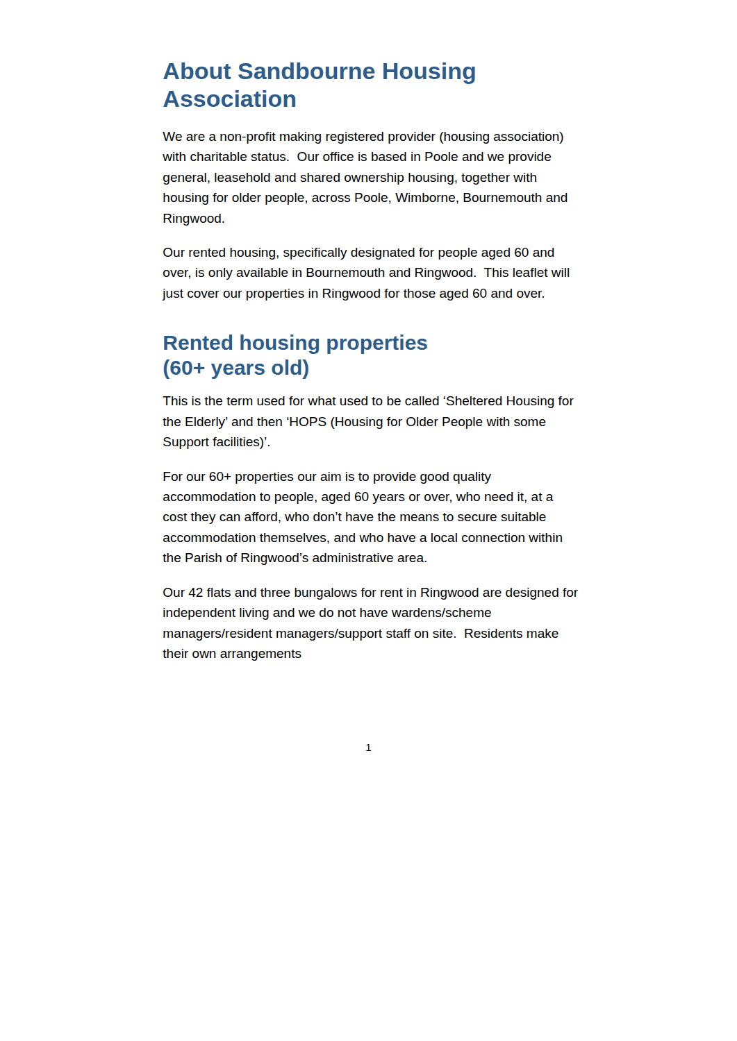About Sandbourne Housing Association
We are a non-profit making registered provider (housing association) with charitable status. Our office is based in Poole and we provide general, leasehold and shared ownership housing, together with housing for older people, across Poole, Wimborne, Bournemouth and Ringwood.
Our rented housing, specifically designated for people aged 60 and over, is only available in Bournemouth and Ringwood. This leaflet will just cover our properties in Ringwood for those aged 60 and over.
Rented housing properties
(60+ years old)
This is the term used for what used to be called ‘Sheltered Housing for the Elderly’ and then ‘HOPS (Housing for Older People with some Support facilities)’.
For our 60+ properties our aim is to provide good quality accommodation to people, aged 60 years or over, who need it, at a cost they can afford, who don’t have the means to secure suitable accommodation themselves, and who have a local connection within the Parish of Ringwood’s administrative area.
Our 42 flats and three bungalows for rent in Ringwood are designed for independent living and we do not have wardens/scheme managers/resident managers/support staff on site. Residents make their own arrangements
1